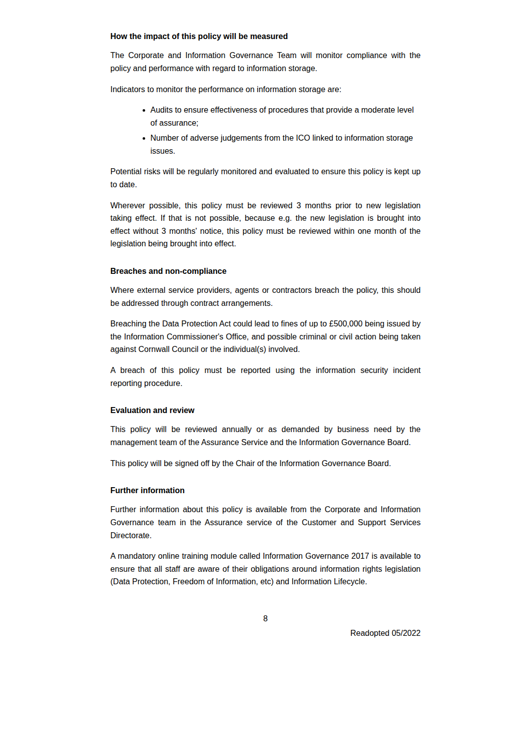How the impact of this policy will be measured
The Corporate and Information Governance Team will monitor compliance with the policy and performance with regard to information storage.
Indicators to monitor the performance on information storage are:
Audits to ensure effectiveness of procedures that provide a moderate level of assurance;
Number of adverse judgements from the ICO linked to information storage issues.
Potential risks will be regularly monitored and evaluated to ensure this policy is kept up to date.
Wherever possible, this policy must be reviewed 3 months prior to new legislation taking effect. If that is not possible, because e.g. the new legislation is brought into effect without 3 months' notice, this policy must be reviewed within one month of the legislation being brought into effect.
Breaches and non-compliance
Where external service providers, agents or contractors breach the policy, this should be addressed through contract arrangements.
Breaching the Data Protection Act could lead to fines of up to £500,000 being issued by the Information Commissioner's Office, and possible criminal or civil action being taken against Cornwall Council or the individual(s) involved.
A breach of this policy must be reported using the information security incident reporting procedure.
Evaluation and review
This policy will be reviewed annually or as demanded by business need by the management team of the Assurance Service and the Information Governance Board.
This policy will be signed off by the Chair of the Information Governance Board.
Further information
Further information about this policy is available from the Corporate and Information Governance team in the Assurance service of the Customer and Support Services Directorate.
A mandatory online training module called Information Governance 2017 is available to ensure that all staff are aware of their obligations around information rights legislation (Data Protection, Freedom of Information, etc) and Information Lifecycle.
8
Readopted 05/2022